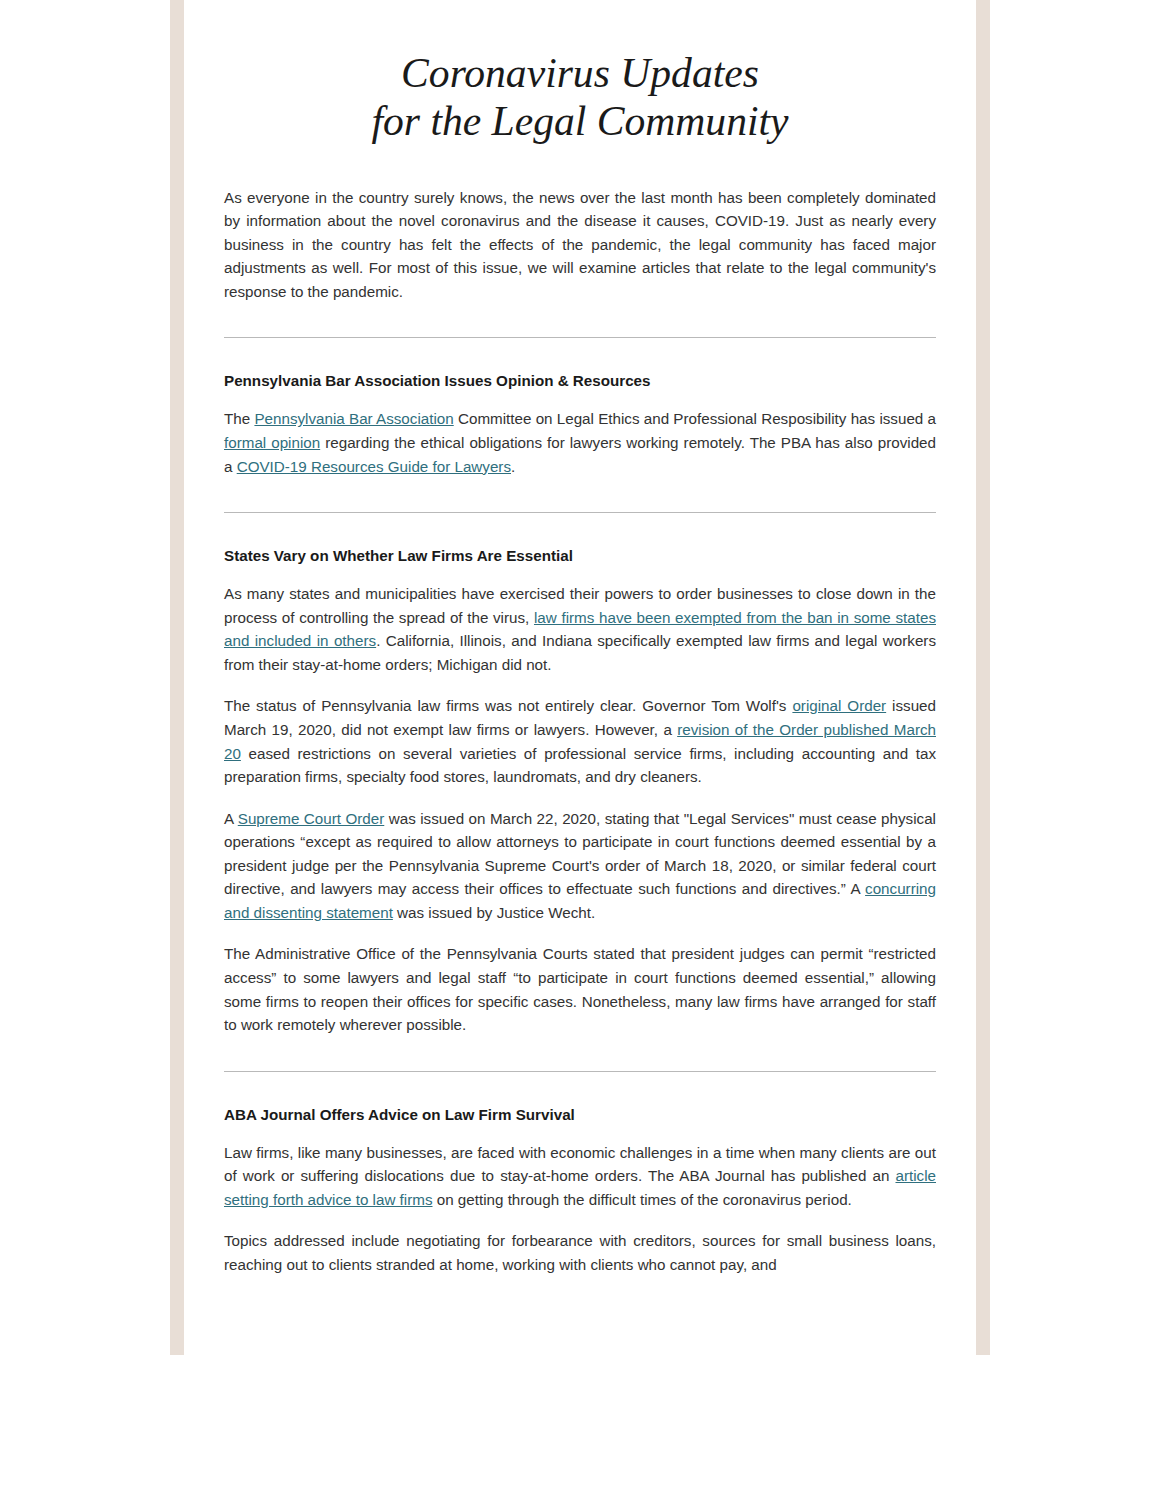Coronavirus Updates
for the Legal Community
As everyone in the country surely knows, the news over the last month has been completely dominated by information about the novel coronavirus and the disease it causes, COVID-19. Just as nearly every business in the country has felt the effects of the pandemic, the legal community has faced major adjustments as well. For most of this issue, we will examine articles that relate to the legal community's response to the pandemic.
Pennsylvania Bar Association Issues Opinion & Resources
The Pennsylvania Bar Association Committee on Legal Ethics and Professional Resposibility has issued a formal opinion regarding the ethical obligations for lawyers working remotely. The PBA has also provided a COVID-19 Resources Guide for Lawyers.
States Vary on Whether Law Firms Are Essential
As many states and municipalities have exercised their powers to order businesses to close down in the process of controlling the spread of the virus, law firms have been exempted from the ban in some states and included in others. California, Illinois, and Indiana specifically exempted law firms and legal workers from their stay-at-home orders; Michigan did not.
The status of Pennsylvania law firms was not entirely clear. Governor Tom Wolf's original Order issued March 19, 2020, did not exempt law firms or lawyers. However, a revision of the Order published March 20 eased restrictions on several varieties of professional service firms, including accounting and tax preparation firms, specialty food stores, laundromats, and dry cleaners.
A Supreme Court Order was issued on March 22, 2020, stating that "Legal Services" must cease physical operations “except as required to allow attorneys to participate in court functions deemed essential by a president judge per the Pennsylvania Supreme Court's order of March 18, 2020, or similar federal court directive, and lawyers may access their offices to effectuate such functions and directives.” A concurring and dissenting statement was issued by Justice Wecht.
The Administrative Office of the Pennsylvania Courts stated that president judges can permit “restricted access” to some lawyers and legal staff “to participate in court functions deemed essential,” allowing some firms to reopen their offices for specific cases. Nonetheless, many law firms have arranged for staff to work remotely wherever possible.
ABA Journal Offers Advice on Law Firm Survival
Law firms, like many businesses, are faced with economic challenges in a time when many clients are out of work or suffering dislocations due to stay-at-home orders. The ABA Journal has published an article setting forth advice to law firms on getting through the difficult times of the coronavirus period.
Topics addressed include negotiating for forbearance with creditors, sources for small business loans, reaching out to clients stranded at home, working with clients who cannot pay, and